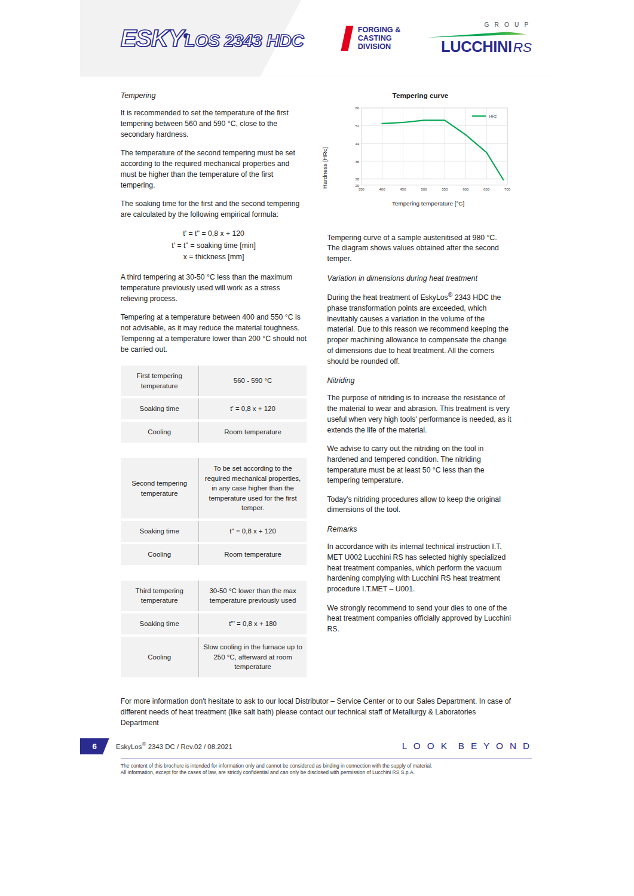ESKY®LOS 2343 HDC
Forging &
Casting
Division
G R O U P
LUCCHINIRS
Tempering
It is recommended to set the temperature of the first tempering between 560 and 590 °C, close to the secondary hardness.
The temperature of the second tempering must be set according to the required mechanical properties and must be higher than the temperature of the first tempering.
The soaking time for the first and the second tempering are calculated by the following empirical formula:
t' = t'' = 0,8 x + 120
t' = t'' = soaking time [min]
x = thickness [mm]
A third tempering at 30-50 °C less than the maximum temperature previously used will work as a stress relieving process.
Tempering at a temperature between 400 and 550 °C is not advisable, as it may reduce the material toughness. Tempering at a temperature lower than 200 °C should not be carried out.
| First tempering temperature | 560 - 590 °C |
| Soaking time | t' = 0,8 x + 120 |
| Cooling | Room temperature |
| Second tempering temperature | To be set according to the required mechanical properties, in any case higher than the temperature used for the first temper. |
| Soaking time | t'' = 0,8 x + 120 |
| Cooling | Room temperature |
| Third tempering temperature | 30-50 °C lower than the max temperature previously used |
| Soaking time | t''' = 0,8 x + 180 |
| Cooling | Slow cooling in the furnace up to 250 °C, afterward at room temperature |
Tempering curve
Hardness [HRc] 60 52 44 36 28 20 350 400 450 500 550 600 650 700 HRc
Tempering temperature [°C]
Tempering curve of a sample austenitised at 980 °C.
The diagram shows values obtained after the second temper.
Variation in dimensions during heat treatment
During the heat treatment of EskyLos® 2343 HDC the phase transformation points are exceeded, which inevitably causes a variation in the volume of the material. Due to this reason we recommend keeping the proper machining allowance to compensate the change of dimensions due to heat treatment. All the corners should be rounded off.
Nitriding
The purpose of nitriding is to increase the resistance of the material to wear and abrasion. This treatment is very useful when very high tools' performance is needed, as it extends the life of the material.
We advise to carry out the nitriding on the tool in hardened and tempered condition. The nitriding temperature must be at least 50 °C less than the tempering temperature.
Today's nitriding procedures allow to keep the original dimensions of the tool.
Remarks
In accordance with its internal technical instruction I.T. MET U002 Lucchini RS has selected highly specialized heat treatment companies, which perform the vacuum hardening complying with Lucchini RS heat treatment procedure I.T.MET – U001.
We strongly recommend to send your dies to one of the heat treatment companies officially approved by Lucchini RS.
For more information don't hesitate to ask to our local Distributor – Service Center or to our Sales Department. In case of different needs of heat treatment (like salt bath) please contact our technical staff of Metallurgy & Laboratories Department
6
EskyLos® 2343 DC / Rev.02 / 08.2021
L O O K B E Y O N D
The content of this brochure is intended for information only and cannot be considered as binding in connection with the supply of material.
All information, except for the cases of law, are strictly confidential and can only be disclosed with permission of Lucchini RS S.p.A.